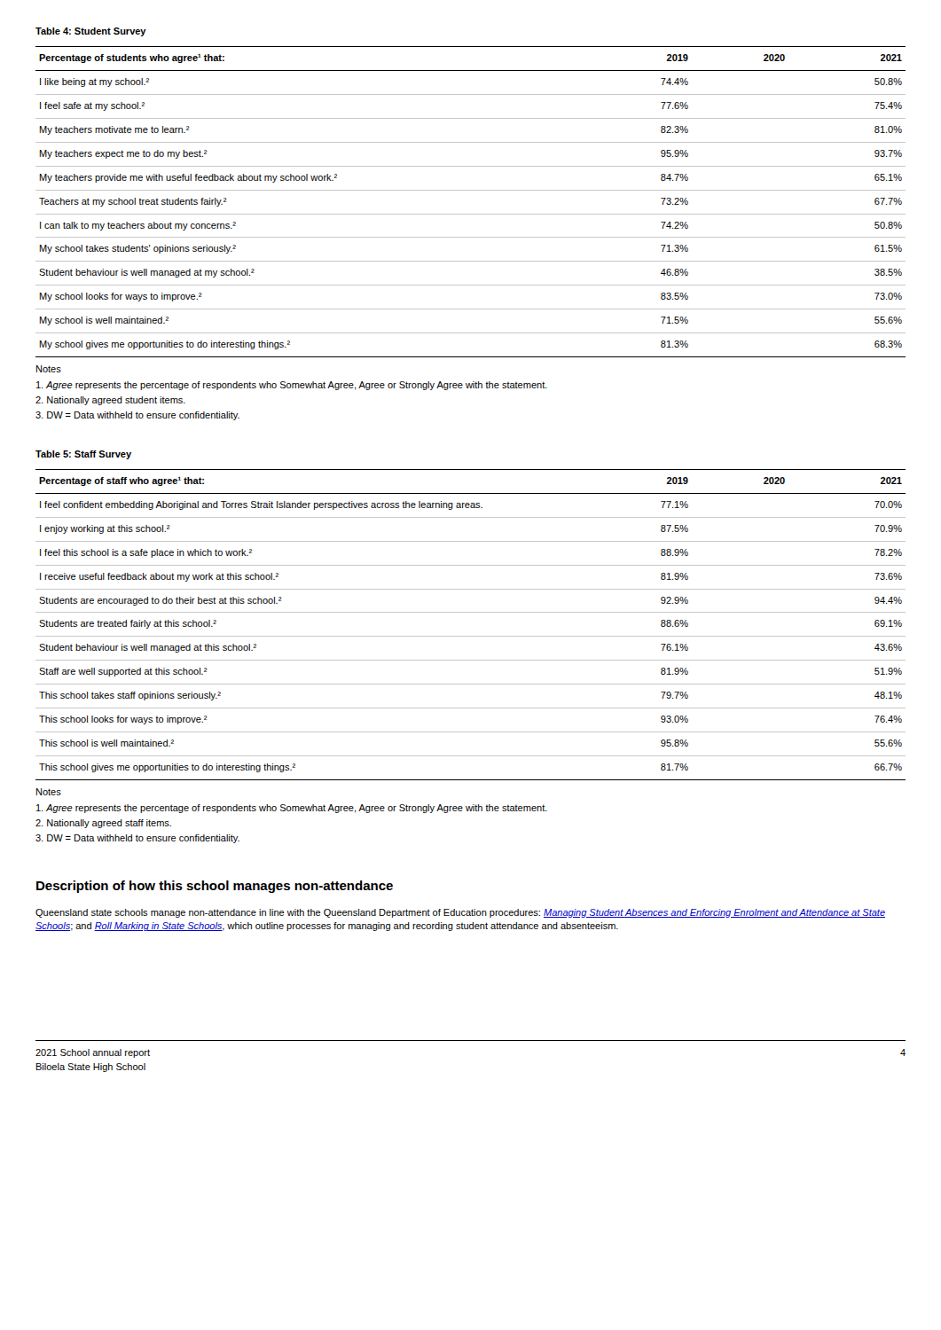Table 4: Student Survey
| Percentage of students who agree¹ that: | 2019 | 2020 | 2021 |
| --- | --- | --- | --- |
| I like being at my school.² | 74.4% | | 50.8% |
| I feel safe at my school.² | 77.6% | | 75.4% |
| My teachers motivate me to learn.² | 82.3% | | 81.0% |
| My teachers expect me to do my best.² | 95.9% | | 93.7% |
| My teachers provide me with useful feedback about my school work.² | 84.7% | | 65.1% |
| Teachers at my school treat students fairly.² | 73.2% | | 67.7% |
| I can talk to my teachers about my concerns.² | 74.2% | | 50.8% |
| My school takes students' opinions seriously.² | 71.3% | | 61.5% |
| Student behaviour is well managed at my school.² | 46.8% | | 38.5% |
| My school looks for ways to improve.² | 83.5% | | 73.0% |
| My school is well maintained.² | 71.5% | | 55.6% |
| My school gives me opportunities to do interesting things.² | 81.3% | | 68.3% |
Notes
1. Agree represents the percentage of respondents who Somewhat Agree, Agree or Strongly Agree with the statement.
2. Nationally agreed student items.
3. DW = Data withheld to ensure confidentiality.
Table 5: Staff Survey
| Percentage of staff who agree¹ that: | 2019 | 2020 | 2021 |
| --- | --- | --- | --- |
| I feel confident embedding Aboriginal and Torres Strait Islander perspectives across the learning areas. | 77.1% | | 70.0% |
| I enjoy working at this school.² | 87.5% | | 70.9% |
| I feel this school is a safe place in which to work.² | 88.9% | | 78.2% |
| I receive useful feedback about my work at this school.² | 81.9% | | 73.6% |
| Students are encouraged to do their best at this school.² | 92.9% | | 94.4% |
| Students are treated fairly at this school.² | 88.6% | | 69.1% |
| Student behaviour is well managed at this school.² | 76.1% | | 43.6% |
| Staff are well supported at this school.² | 81.9% | | 51.9% |
| This school takes staff opinions seriously.² | 79.7% | | 48.1% |
| This school looks for ways to improve.² | 93.0% | | 76.4% |
| This school is well maintained.² | 95.8% | | 55.6% |
| This school gives me opportunities to do interesting things.² | 81.7% | | 66.7% |
Notes
1. Agree represents the percentage of respondents who Somewhat Agree, Agree or Strongly Agree with the statement.
2. Nationally agreed staff items.
3. DW = Data withheld to ensure confidentiality.
Description of how this school manages non-attendance
Queensland state schools manage non-attendance in line with the Queensland Department of Education procedures: Managing Student Absences and Enforcing Enrolment and Attendance at State Schools; and Roll Marking in State Schools, which outline processes for managing and recording student attendance and absenteeism.
2021 School annual report Biloela State High School
4